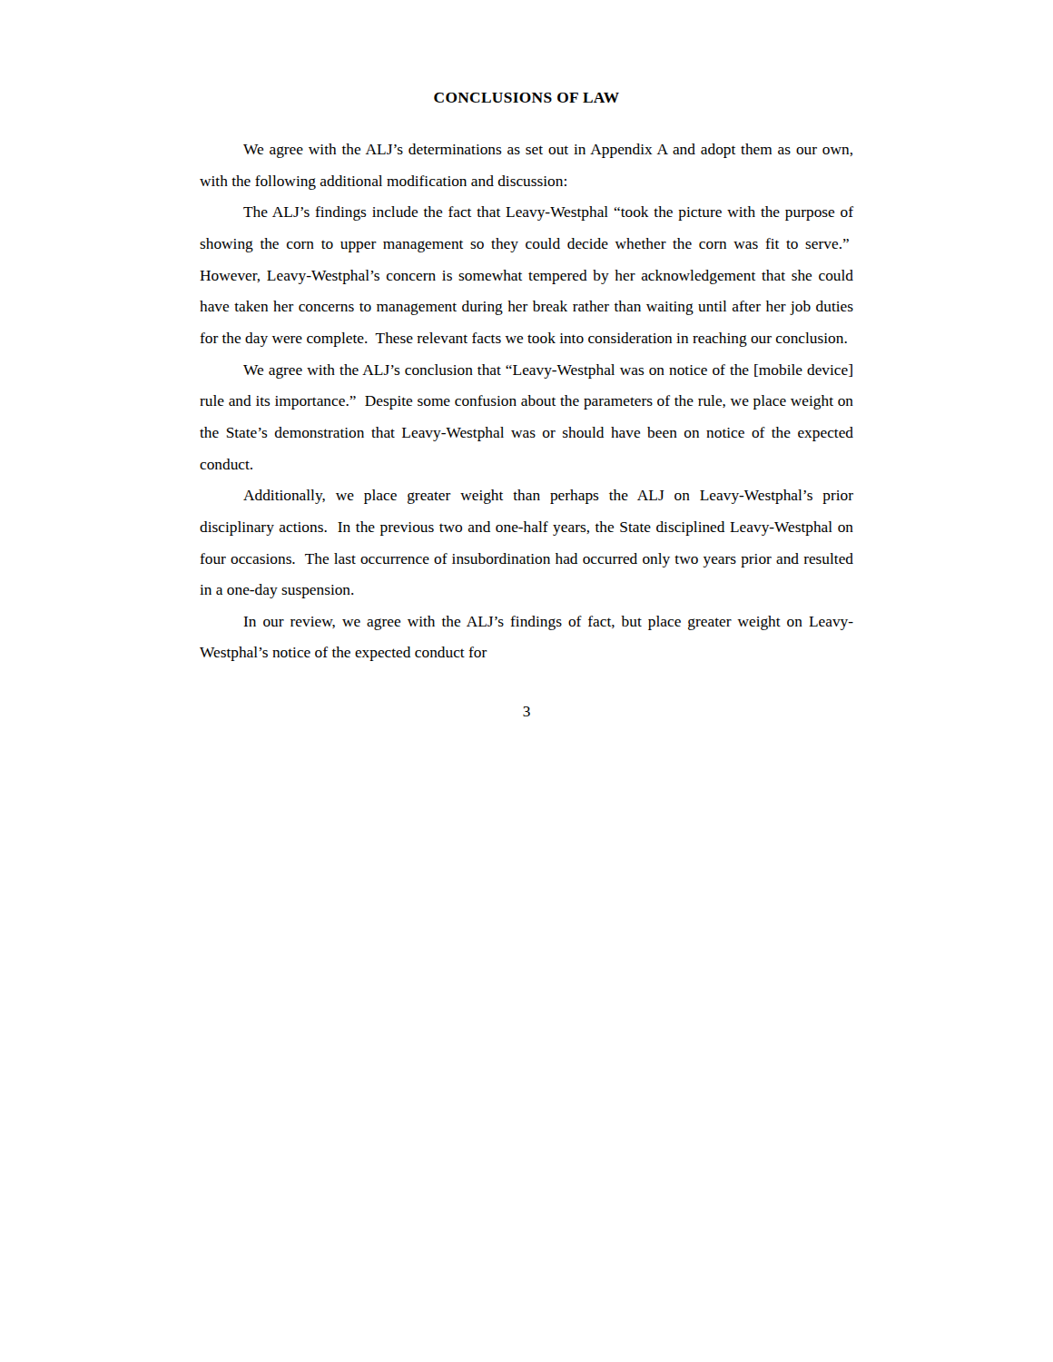CONCLUSIONS OF LAW
We agree with the ALJ’s determinations as set out in Appendix A and adopt them as our own, with the following additional modification and discussion:
The ALJ’s findings include the fact that Leavy-Westphal “took the picture with the purpose of showing the corn to upper management so they could decide whether the corn was fit to serve.” However, Leavy-Westphal’s concern is somewhat tempered by her acknowledgement that she could have taken her concerns to management during her break rather than waiting until after her job duties for the day were complete. These relevant facts we took into consideration in reaching our conclusion.
We agree with the ALJ’s conclusion that “Leavy-Westphal was on notice of the [mobile device] rule and its importance.” Despite some confusion about the parameters of the rule, we place weight on the State’s demonstration that Leavy-Westphal was or should have been on notice of the expected conduct.
Additionally, we place greater weight than perhaps the ALJ on Leavy-Westphal’s prior disciplinary actions. In the previous two and one-half years, the State disciplined Leavy-Westphal on four occasions. The last occurrence of insubordination had occurred only two years prior and resulted in a one-day suspension.
In our review, we agree with the ALJ’s findings of fact, but place greater weight on Leavy-Westphal’s notice of the expected conduct for
3